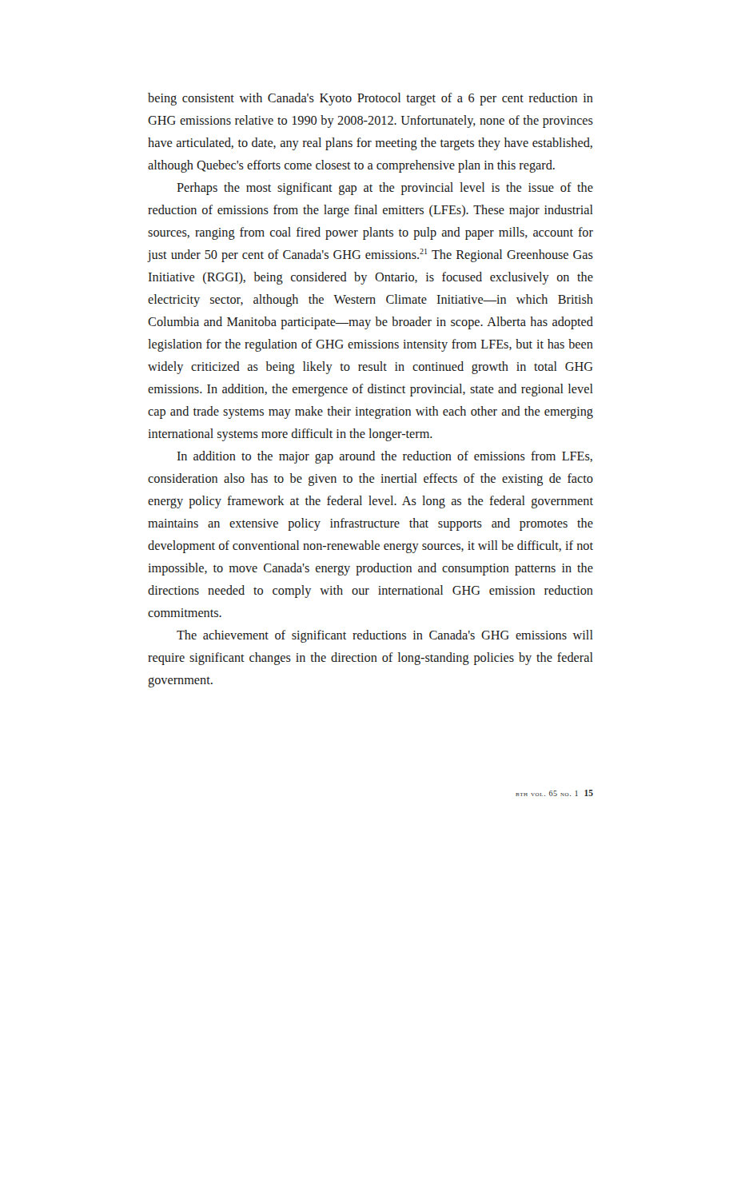being consistent with Canada's Kyoto Protocol target of a 6 per cent reduction in GHG emissions relative to 1990 by 2008-2012. Unfortunately, none of the provinces have articulated, to date, any real plans for meeting the targets they have established, although Quebec's efforts come closest to a comprehensive plan in this regard.
Perhaps the most significant gap at the provincial level is the issue of the reduction of emissions from the large final emitters (LFEs). These major industrial sources, ranging from coal fired power plants to pulp and paper mills, account for just under 50 per cent of Canada's GHG emissions.21 The Regional Greenhouse Gas Initiative (RGGI), being considered by Ontario, is focused exclusively on the electricity sector, although the Western Climate Initiative—in which British Columbia and Manitoba participate—may be broader in scope. Alberta has adopted legislation for the regulation of GHG emissions intensity from LFEs, but it has been widely criticized as being likely to result in continued growth in total GHG emissions. In addition, the emergence of distinct provincial, state and regional level cap and trade systems may make their integration with each other and the emerging international systems more difficult in the longer-term.
In addition to the major gap around the reduction of emissions from LFEs, consideration also has to be given to the inertial effects of the existing de facto energy policy framework at the federal level. As long as the federal government maintains an extensive policy infrastructure that supports and promotes the development of conventional non-renewable energy sources, it will be difficult, if not impossible, to move Canada's energy production and consumption patterns in the directions needed to comply with our international GHG emission reduction commitments.
The achievement of significant reductions in Canada's GHG emissions will require significant changes in the direction of long-standing policies by the federal government.
BTH VOL. 65 NO. 1 15